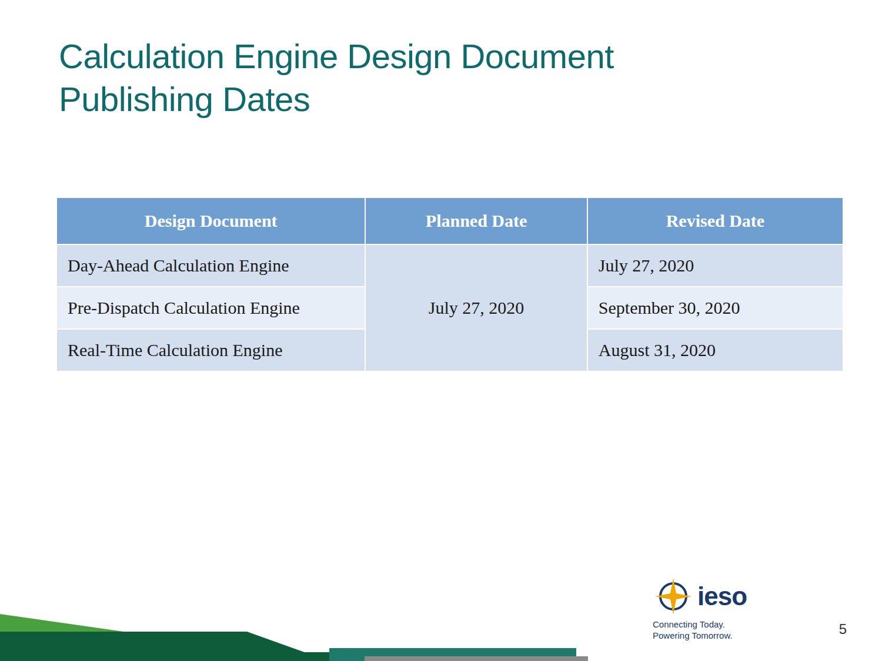Calculation Engine Design Document Publishing Dates
| Design Document | Planned Date | Revised Date |
| --- | --- | --- |
| Day-Ahead Calculation Engine | July 27, 2020 | July 27, 2020 |
| Pre-Dispatch Calculation Engine | September 30, 2020 |
| Real-Time Calculation Engine | August 31, 2020 |
ieso
Connecting Today.
Powering Tomorrow.
5